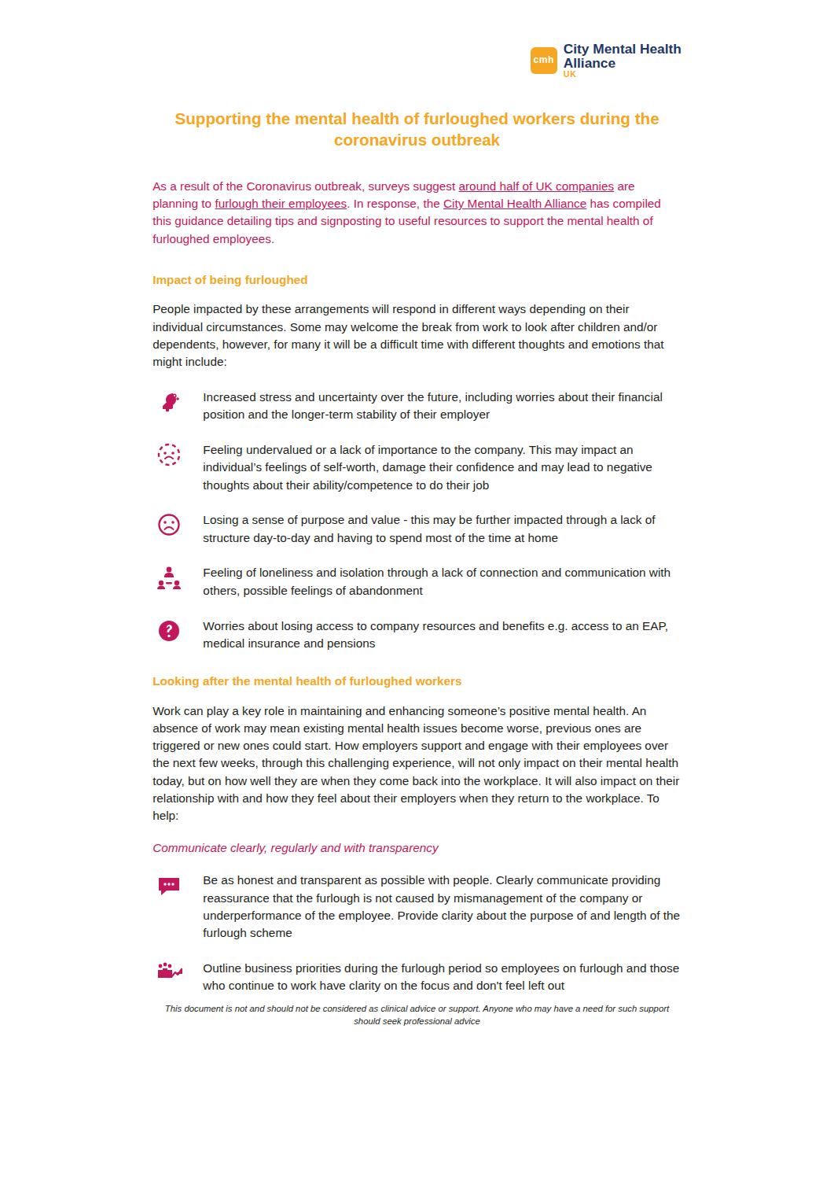City Mental Health Alliance UK
Supporting the mental health of furloughed workers during the coronavirus outbreak
As a result of the Coronavirus outbreak, surveys suggest around half of UK companies are planning to furlough their employees. In response, the City Mental Health Alliance has compiled this guidance detailing tips and signposting to useful resources to support the mental health of furloughed employees.
Impact of being furloughed
People impacted by these arrangements will respond in different ways depending on their individual circumstances. Some may welcome the break from work to look after children and/or dependents, however, for many it will be a difficult time with different thoughts and emotions that might include:
Increased stress and uncertainty over the future, including worries about their financial position and the longer-term stability of their employer
Feeling undervalued or a lack of importance to the company. This may impact an individual’s feelings of self-worth, damage their confidence and may lead to negative thoughts about their ability/competence to do their job
Losing a sense of purpose and value - this may be further impacted through a lack of structure day-to-day and having to spend most of the time at home
Feeling of loneliness and isolation through a lack of connection and communication with others, possible feelings of abandonment
Worries about losing access to company resources and benefits e.g. access to an EAP, medical insurance and pensions
Looking after the mental health of furloughed workers
Work can play a key role in maintaining and enhancing someone’s positive mental health. An absence of work may mean existing mental health issues become worse, previous ones are triggered or new ones could start. How employers support and engage with their employees over the next few weeks, through this challenging experience, will not only impact on their mental health today, but on how well they are when they come back into the workplace. It will also impact on their relationship with and how they feel about their employers when they return to the workplace. To help:
Communicate clearly, regularly and with transparency
Be as honest and transparent as possible with people. Clearly communicate providing reassurance that the furlough is not caused by mismanagement of the company or underperformance of the employee. Provide clarity about the purpose of and length of the furlough scheme
Outline business priorities during the furlough period so employees on furlough and those who continue to work have clarity on the focus and don't feel left out
This document is not and should not be considered as clinical advice or support. Anyone who may have a need for such support should seek professional advice